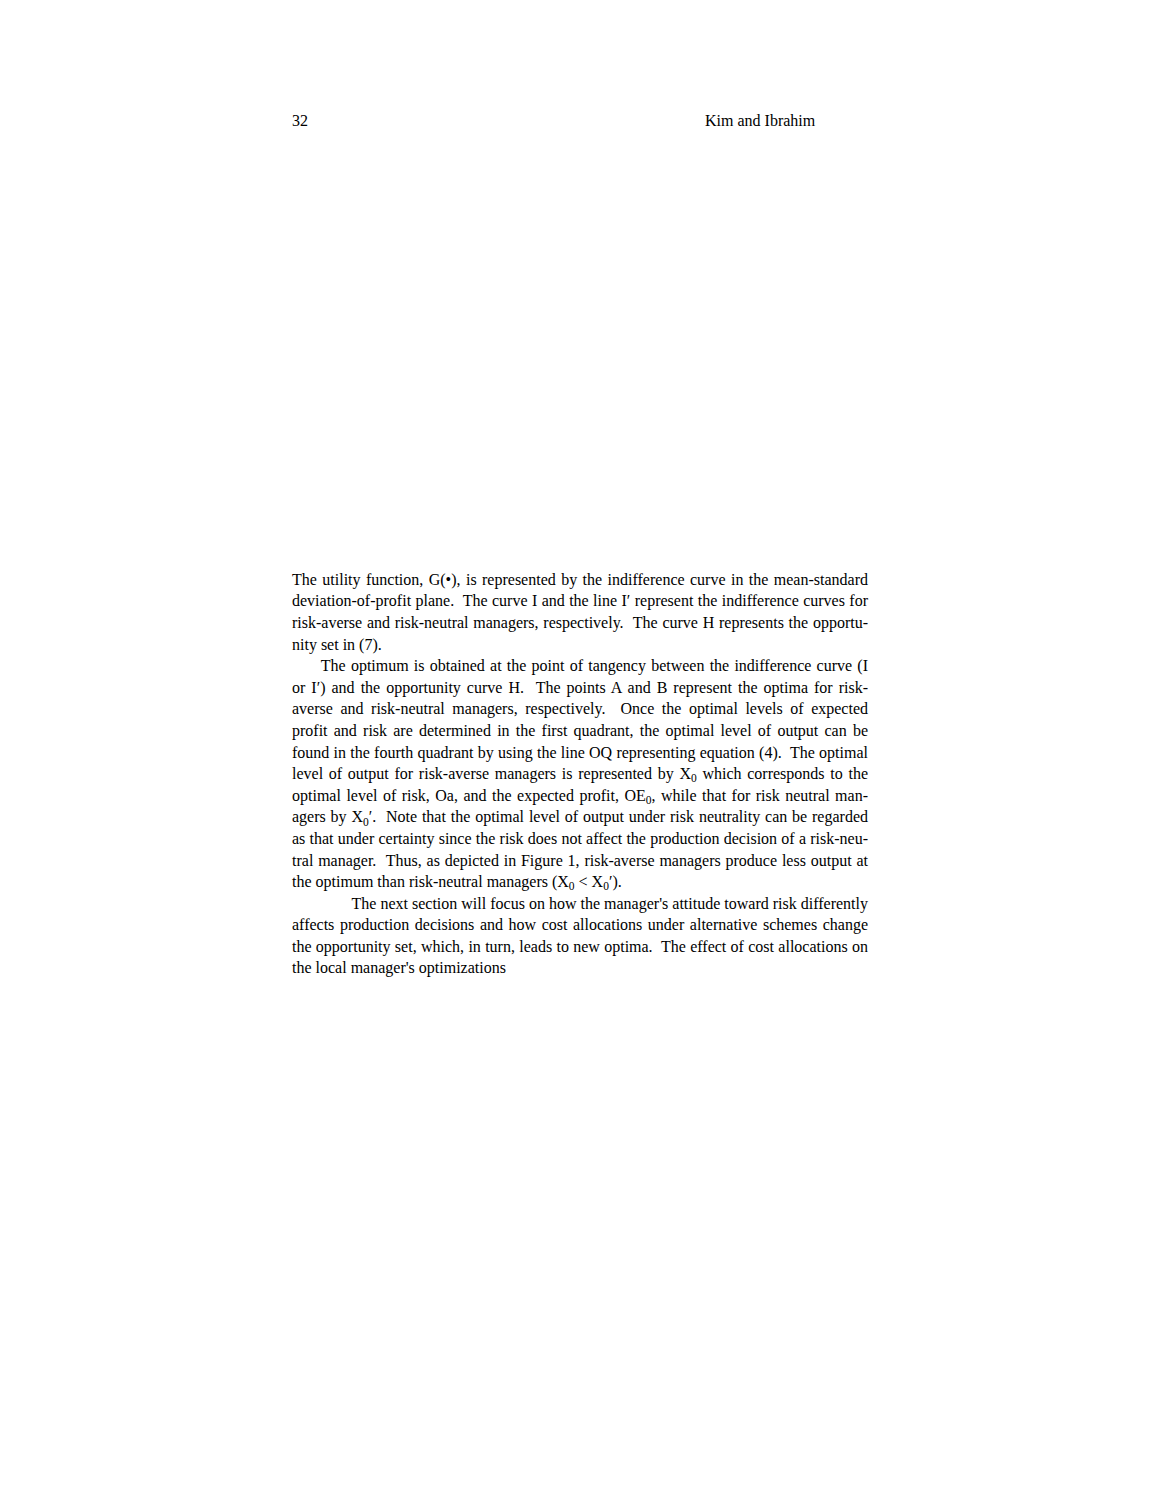32 Kim and Ibrahim
The utility function, G(•), is represented by the indifference curve in the mean-standard deviation-of-profit plane. The curve I and the line Iʹ represent the indifference curves for risk-averse and risk-neutral managers, respectively. The curve H represents the opportunity set in (7).
The optimum is obtained at the point of tangency between the indifference curve (I or Iʹ) and the opportunity curve H. The points A and B represent the optima for risk-averse and risk-neutral managers, respectively. Once the optimal levels of expected profit and risk are determined in the first quadrant, the optimal level of output can be found in the fourth quadrant by using the line OQ representing equation (4). The optimal level of output for risk-averse managers is represented by X0 which corresponds to the optimal level of risk, Oa, and the expected profit, OE0, while that for risk neutral managers by X0ʹ. Note that the optimal level of output under risk neutrality can be regarded as that under certainty since the risk does not affect the production decision of a risk-neutral manager. Thus, as depicted in Figure 1, risk-averse managers produce less output at the optimum than risk-neutral managers (X0 < X0ʹ).
The next section will focus on how the manager's attitude toward risk differently affects production decisions and how cost allocations under alternative schemes change the opportunity set, which, in turn, leads to new optima. The effect of cost allocations on the local manager's optimizations